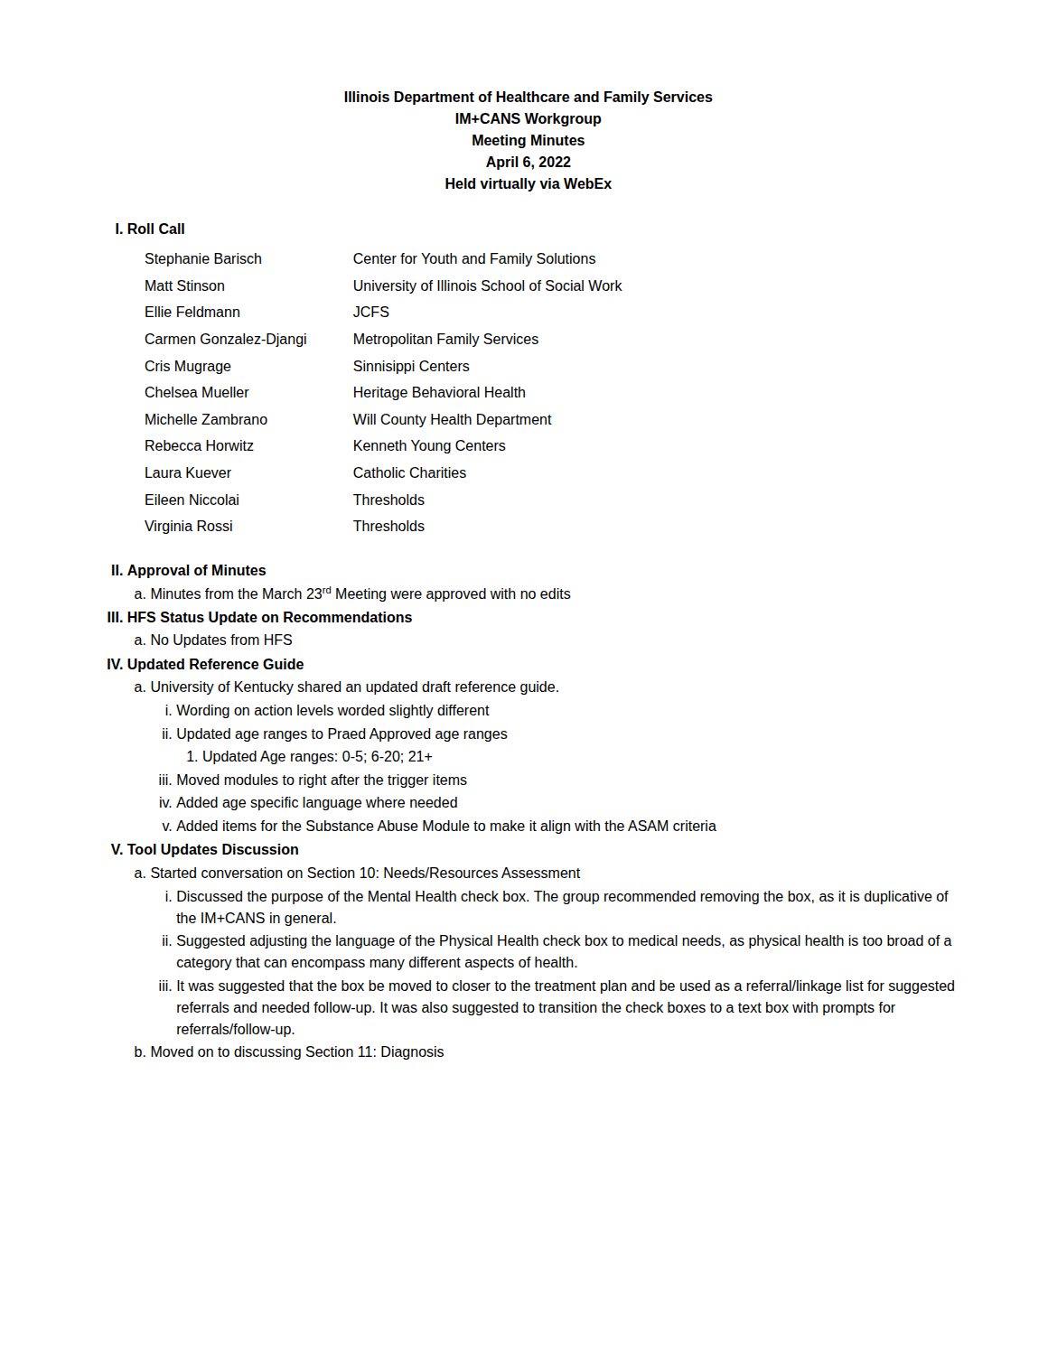Illinois Department of Healthcare and Family Services
IM+CANS Workgroup
Meeting Minutes
April 6, 2022
Held virtually via WebEx
Roll Call
| Stephanie Barisch | Center for Youth and Family Solutions |
| Matt Stinson | University of Illinois School of Social Work |
| Ellie Feldmann | JCFS |
| Carmen Gonzalez-Djangi | Metropolitan Family Services |
| Cris Mugrage | Sinnisippi Centers |
| Chelsea Mueller | Heritage Behavioral Health |
| Michelle Zambrano | Will County Health Department |
| Rebecca Horwitz | Kenneth Young Centers |
| Laura Kuever | Catholic Charities |
| Eileen Niccolai | Thresholds |
| Virginia Rossi | Thresholds |
Approval of Minutes
Minutes from the March 23rd Meeting were approved with no edits
HFS Status Update on Recommendations
No Updates from HFS
Updated Reference Guide
University of Kentucky shared an updated draft reference guide.
Wording on action levels worded slightly different
Updated age ranges to Praed Approved age ranges
Updated Age ranges: 0-5; 6-20; 21+
Moved modules to right after the trigger items
Added age specific language where needed
Added items for the Substance Abuse Module to make it align with the ASAM criteria
Tool Updates Discussion
Started conversation on Section 10: Needs/Resources Assessment
Discussed the purpose of the Mental Health check box. The group recommended removing the box, as it is duplicative of the IM+CANS in general.
Suggested adjusting the language of the Physical Health check box to medical needs, as physical health is too broad of a category that can encompass many different aspects of health.
It was suggested that the box be moved to closer to the treatment plan and be used as a referral/linkage list for suggested referrals and needed follow-up. It was also suggested to transition the check boxes to a text box with prompts for referrals/follow-up.
Moved on to discussing Section 11: Diagnosis